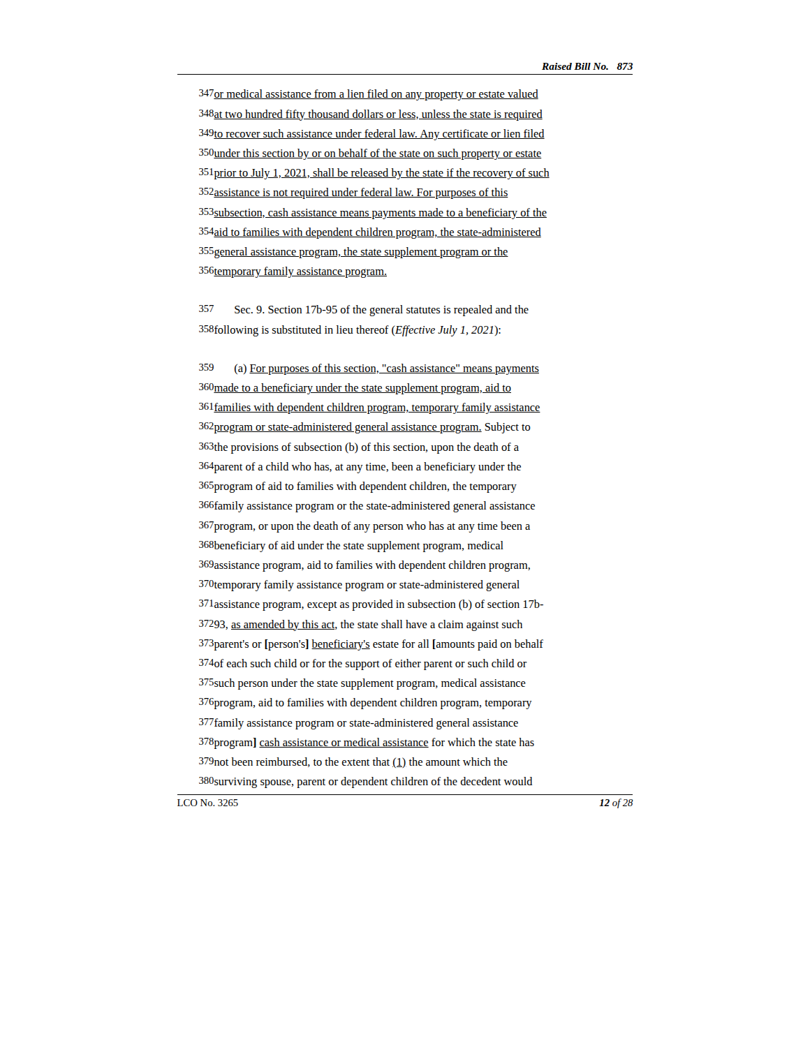Raised Bill No. 873
| 347 | or medical assistance from a lien filed on any property or estate valued |
| 348 | at two hundred fifty thousand dollars or less, unless the state is required |
| 349 | to recover such assistance under federal law. Any certificate or lien filed |
| 350 | under this section by or on behalf of the state on such property or estate |
| 351 | prior to July 1, 2021, shall be released by the state if the recovery of such |
| 352 | assistance is not required under federal law. For purposes of this |
| 353 | subsection, cash assistance means payments made to a beneficiary of the |
| 354 | aid to families with dependent children program, the state-administered |
| 355 | general assistance program, the state supplement program or the |
| 356 | temporary family assistance program. |
| 357 | Sec. 9. Section 17b-95 of the general statutes is repealed and the |
| 358 | following is substituted in lieu thereof ( Effective July 1, 2021 ): |
| 359 | (a) For purposes of this section, "cash assistance" means payments |
| 360 | made to a beneficiary under the state supplement program, aid to |
| 361 | families with dependent children program, temporary family assistance |
| 362 | program or state-administered general assistance program. Subject to |
| 363 | the provisions of subsection (b) of this section, upon the death of a |
| 364 | parent of a child who has, at any time, been a beneficiary under the |
| 365 | program of aid to families with dependent children, the temporary |
| 366 | family assistance program or the state-administered general assistance |
| 367 | program, or upon the death of any person who has at any time been a |
| 368 | beneficiary of aid under the state supplement program, medical |
| 369 | assistance program, aid to families with dependent children program, |
| 370 | temporary family assistance program or state-administered general |
| 371 | assistance program, except as provided in subsection (b) of section 17b- |
| 372 | 93, as amended by this act, the state shall have a claim against such |
| 373 | parent's or [ person's ] beneficiary's estate for all [ amounts paid on behalf |
| 374 | of each such child or for the support of either parent or such child or |
| 375 | such person under the state supplement program, medical assistance |
| 376 | program, aid to families with dependent children program, temporary |
| 377 | family assistance program or state-administered general assistance |
| 378 | program ] cash assistance or medical assistance for which the state has |
| 379 | not been reimbursed, to the extent that (1) the amount which the |
| 380 | surviving spouse, parent or dependent children of the decedent would |
LCO No. 3265
12 of 28